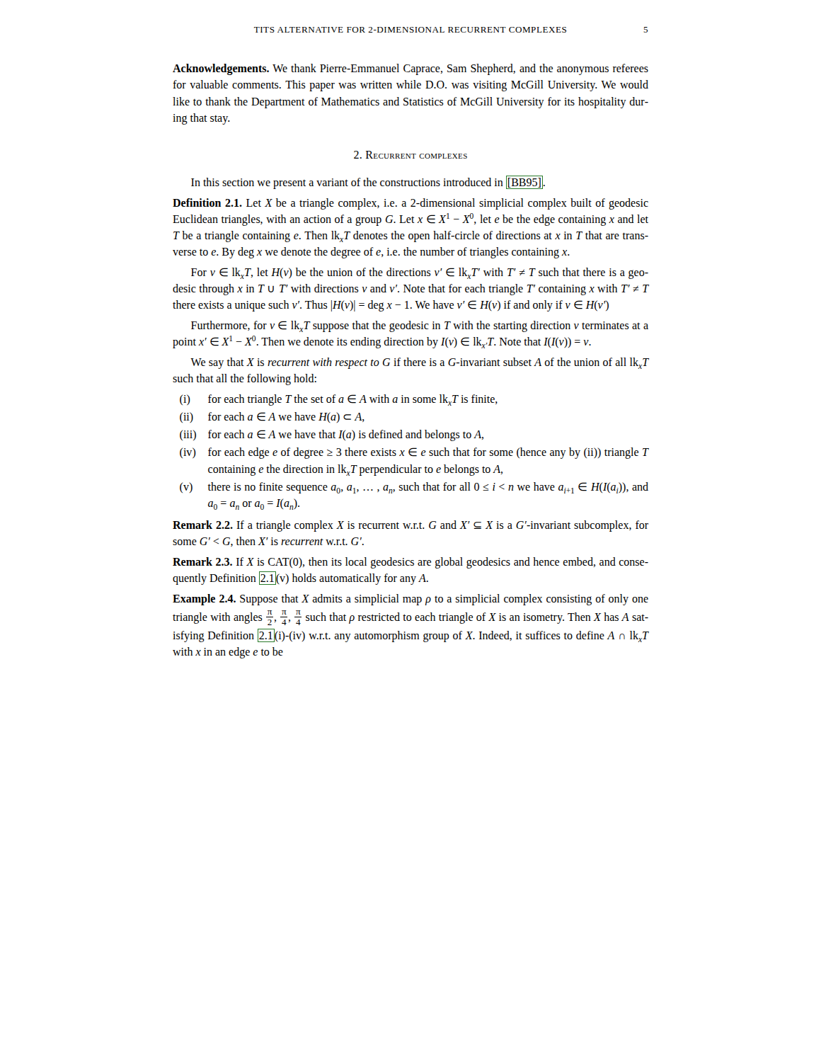TITS ALTERNATIVE FOR 2-DIMENSIONAL RECURRENT COMPLEXES 5
Acknowledgements. We thank Pierre-Emmanuel Caprace, Sam Shepherd, and the anonymous referees for valuable comments. This paper was written while D.O. was visiting McGill University. We would like to thank the Department of Mathematics and Statistics of McGill University for its hospitality during that stay.
2. Recurrent complexes
In this section we present a variant of the constructions introduced in [BB95].
Definition 2.1. Let X be a triangle complex, i.e. a 2-dimensional simplicial complex built of geodesic Euclidean triangles, with an action of a group G. Let x ∈ X1 − X0, let e be the edge containing x and let T be a triangle containing e. Then lkxT denotes the open half-circle of directions at x in T that are transverse to e. By deg x we denote the degree of e, i.e. the number of triangles containing x.
For v ∈ lkxT, let H(v) be the union of the directions v′ ∈ lkxT′ with T′ ≠ T such that there is a geodesic through x in T ∪ T′ with directions v and v′. Note that for each triangle T′ containing x with T′ ≠ T there exists a unique such v′. Thus |H(v)| = deg x − 1. We have v′ ∈ H(v) if and only if v ∈ H(v′)
Furthermore, for v ∈ lkxT suppose that the geodesic in T with the starting direction v terminates at a point x′ ∈ X1 − X0. Then we denote its ending direction by I(v) ∈ lkx′T. Note that I(I(v)) = v.
We say that X is recurrent with respect to G if there is a G-invariant subset A of the union of all lkxT such that all the following hold:
for each triangle T the set of a ∈ A with a in some lkxT is finite,
for each a ∈ A we have H(a) ⊂ A,
for each a ∈ A we have that I(a) is defined and belongs to A,
for each edge e of degree ≥ 3 there exists x ∈ e such that for some (hence any by (ii)) triangle T containing e the direction in lkxT perpendicular to e belongs to A,
there is no finite sequence a0, a1, … , an, such that for all 0 ≤ i < n we have ai+1 ∈ H(I(ai)), and a0 = an or a0 = I(an).
Remark 2.2. If a triangle complex X is recurrent w.r.t. G and X′ ⊆ X is a G′-invariant subcomplex, for some G′ < G, then X′ is recurrent w.r.t. G′.
Remark 2.3. If X is CAT(0), then its local geodesics are global geodesics and hence embed, and consequently Definition 2.1(v) holds automatically for any A.
Example 2.4. Suppose that X admits a simplicial map ρ to a simplicial complex consisting of only one triangle with angles π 2, π 4, π 4 such that ρ restricted to each triangle of X is an isometry. Then X has A satisfying Definition 2.1(i)-(iv) w.r.t. any automorphism group of X. Indeed, it suffices to define A ∩ lkxT with x in an edge e to be